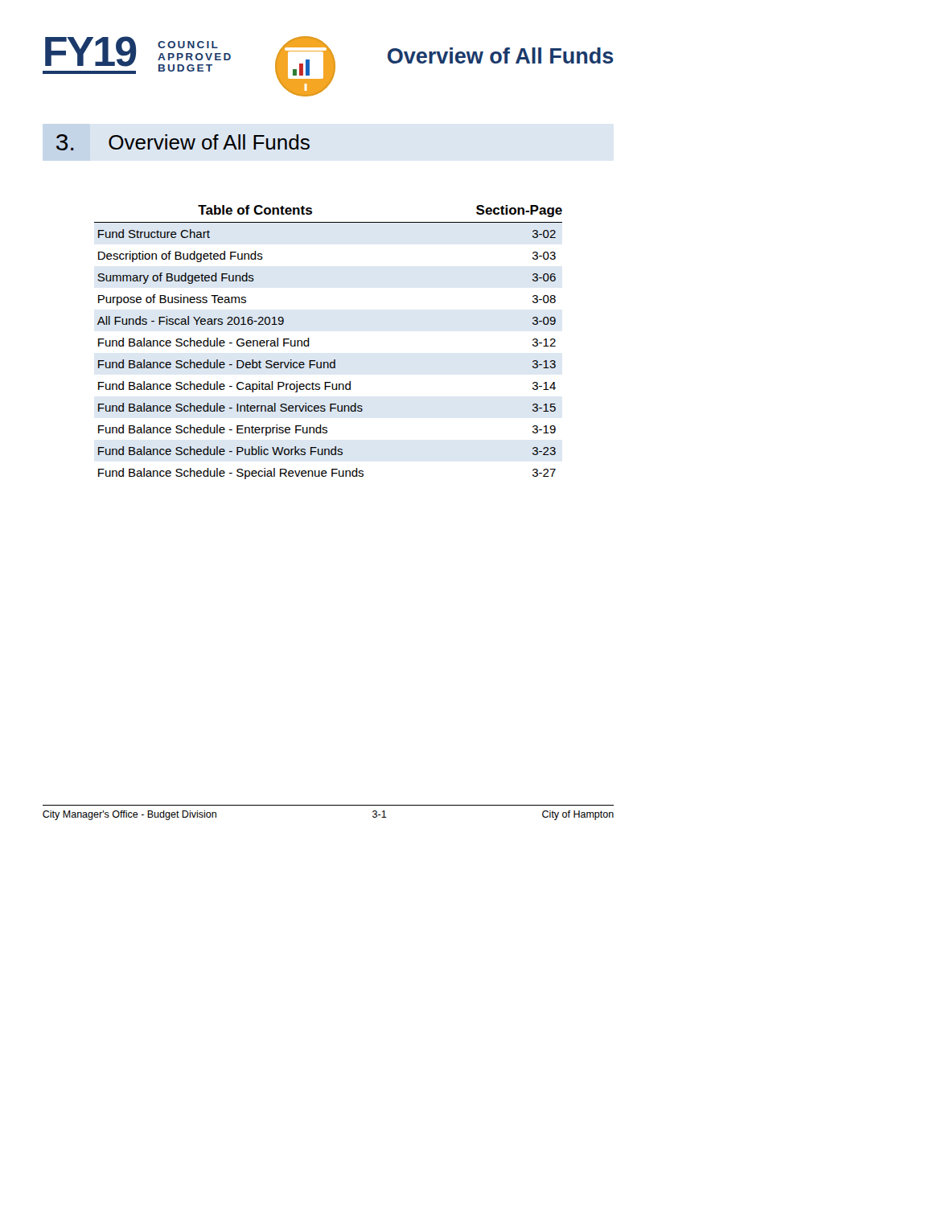FY19
COUNCIL
APPROVED
BUDGET
Overview of All Funds
3.
Overview of All Funds
Table of Contents
Section-Page
Fund Structure Chart
3-02
Description of Budgeted Funds
3-03
Summary of Budgeted Funds
3-06
Purpose of Business Teams
3-08
All Funds - Fiscal Years 2016-2019
3-09
Fund Balance Schedule - General Fund
3-12
Fund Balance Schedule - Debt Service Fund
3-13
Fund Balance Schedule - Capital Projects Fund
3-14
Fund Balance Schedule - Internal Services Funds
3-15
Fund Balance Schedule - Enterprise Funds
3-19
Fund Balance Schedule - Public Works Funds
3-23
Fund Balance Schedule - Special Revenue Funds
3-27
City Manager's Office - Budget Division
3-1
City of Hampton